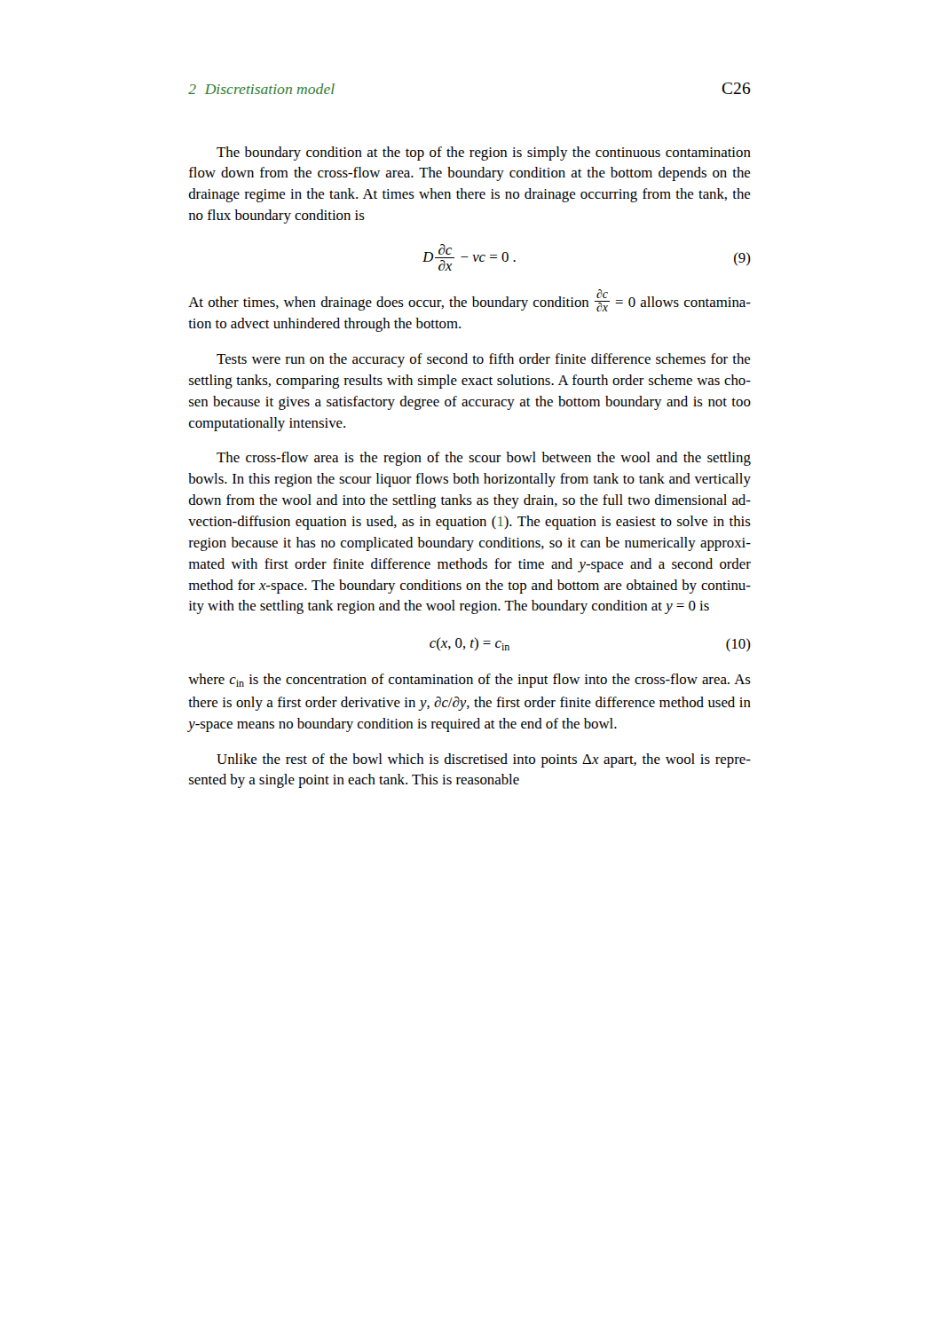2 Discretisation model
C26
The boundary condition at the top of the region is simply the continuous contamination flow down from the cross-flow area. The boundary condition at the bottom depends on the drainage regime in the tank. At times when there is no drainage occurring from the tank, the no flux boundary condition is
D∂c∂x − vc = 0 . (9)
At other times, when drainage does occur, the boundary condition ∂c∂x = 0 allows contamination to advect unhindered through the bottom.
Tests were run on the accuracy of second to fifth order finite difference schemes for the settling tanks, comparing results with simple exact solutions. A fourth order scheme was chosen because it gives a satisfactory degree of accuracy at the bottom boundary and is not too computationally intensive.
The cross-flow area is the region of the scour bowl between the wool and the settling bowls. In this region the scour liquor flows both horizontally from tank to tank and vertically down from the wool and into the settling tanks as they drain, so the full two dimensional advection-diffusion equation is used, as in equation (1). The equation is easiest to solve in this region because it has no complicated boundary conditions, so it can be numerically approximated with first order finite difference methods for time and y-space and a second order method for x-space. The boundary conditions on the top and bottom are obtained by continuity with the settling tank region and the wool region. The boundary condition at y = 0 is
c(x, 0, t) = cin (10)
where cin is the concentration of contamination of the input flow into the cross-flow area. As there is only a first order derivative in y, ∂c/∂y, the first order finite difference method used in y-space means no boundary condition is required at the end of the bowl.
Unlike the rest of the bowl which is discretised into points Δx apart, the wool is represented by a single point in each tank. This is reasonable